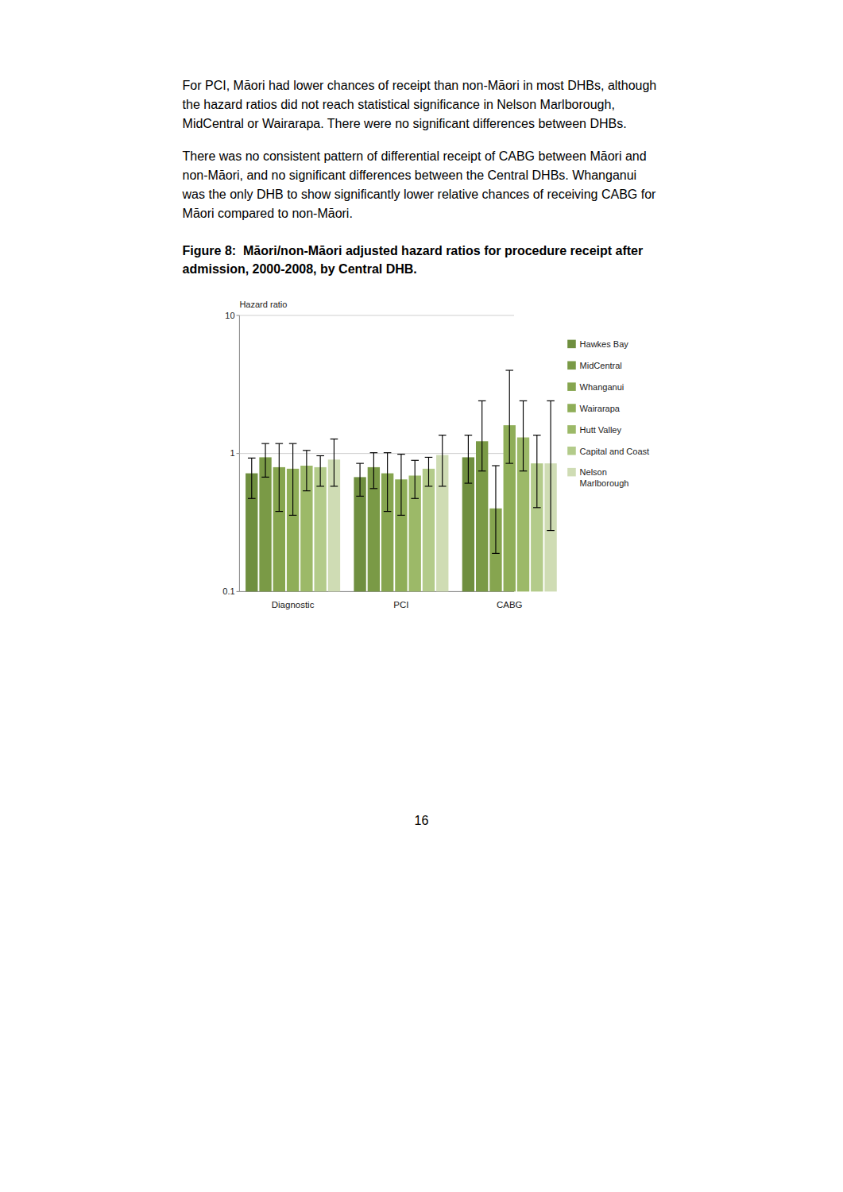For PCI, Māori had lower chances of receipt than non-Māori in most DHBs, although the hazard ratios did not reach statistical significance in Nelson Marlborough, MidCentral or Wairarapa. There were no significant differences between DHBs.
There was no consistent pattern of differential receipt of CABG between Māori and non-Māori, and no significant differences between the Central DHBs. Whanganui was the only DHB to show significantly lower relative chances of receiving CABG for Māori compared to non-Māori.
Figure 8: Māori/non-Māori adjusted hazard ratios for procedure receipt after admission, 2000-2008, by Central DHB.
Hazard ratio 10 1 0.1 Diagnostic PCI CABG Hawkes Bay MidCentral Whanganui Wairarapa Hutt Valley Capital and Coast Nelson Marlborough
16